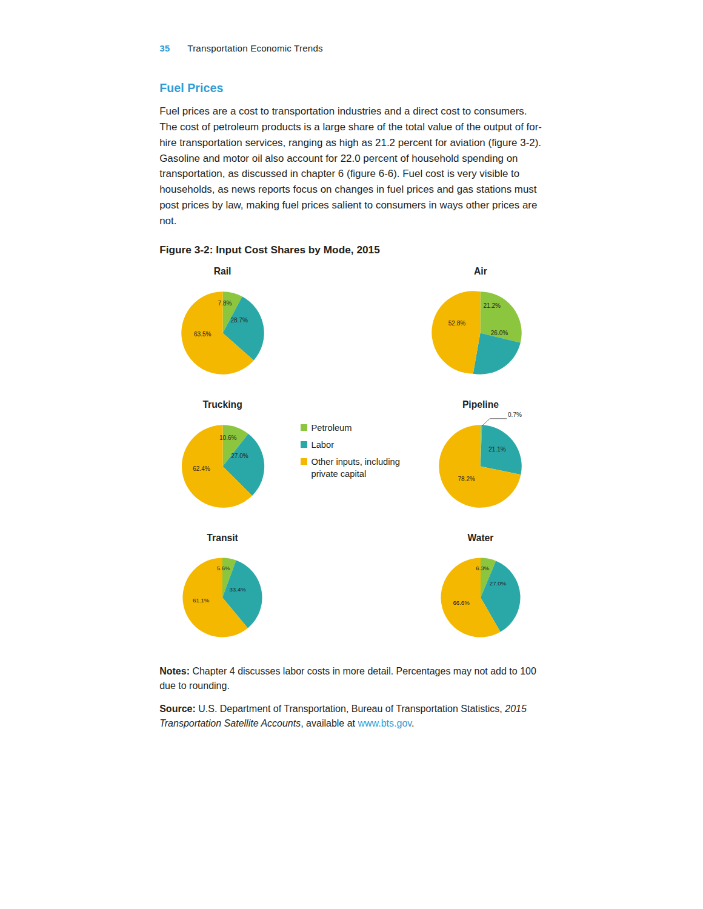35 Transportation Economic Trends
Fuel Prices
Fuel prices are a cost to transportation industries and a direct cost to consumers. The cost of petroleum products is a large share of the total value of the output of for-hire transportation services, ranging as high as 21.2 percent for aviation (figure 3-2). Gasoline and motor oil also account for 22.0 percent of household spending on transportation, as discussed in chapter 6 (figure 6-6). Fuel cost is very visible to households, as news reports focus on changes in fuel prices and gas stations must post prices by law, making fuel prices salient to consumers in ways other prices are not.
Figure 3-2: Input Cost Shares by Mode, 2015
Rail
7.8% 28.7% 63.5%
Air
21.2% 26.0% 52.8%
Trucking
10.6% 27.0% 62.4%
Petroleum
Labor
Other inputs, including private capital
Pipeline
0.7% 21.1% 78.2%
Transit
5.6% 33.4% 61.1%
Water
6.3% 27.0% 66.6%
Notes: Chapter 4 discusses labor costs in more detail. Percentages may not add to 100 due to rounding.
Source: U.S. Department of Transportation, Bureau of Transportation Statistics, 2015 Transportation Satellite Accounts, available at www.bts.gov.